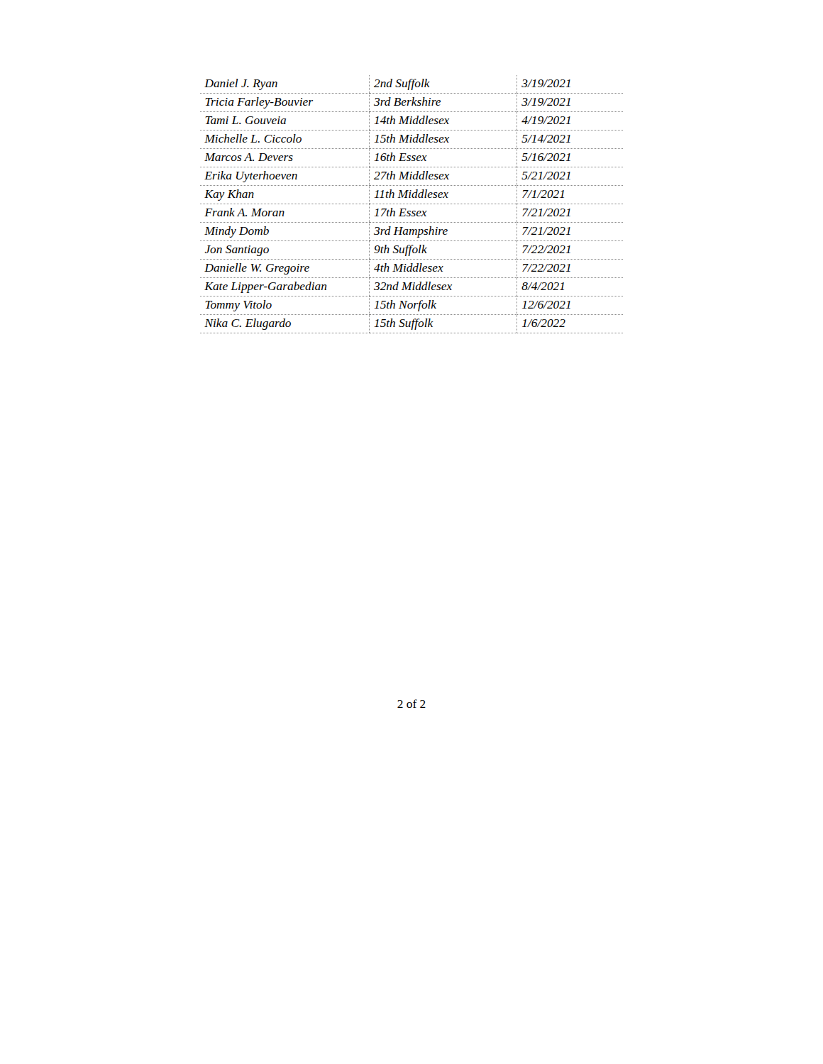| Daniel J. Ryan | 2nd Suffolk | 3/19/2021 |
| Tricia Farley-Bouvier | 3rd Berkshire | 3/19/2021 |
| Tami L. Gouveia | 14th Middlesex | 4/19/2021 |
| Michelle L. Ciccolo | 15th Middlesex | 5/14/2021 |
| Marcos A. Devers | 16th Essex | 5/16/2021 |
| Erika Uyterhoeven | 27th Middlesex | 5/21/2021 |
| Kay Khan | 11th Middlesex | 7/1/2021 |
| Frank A. Moran | 17th Essex | 7/21/2021 |
| Mindy Domb | 3rd Hampshire | 7/21/2021 |
| Jon Santiago | 9th Suffolk | 7/22/2021 |
| Danielle W. Gregoire | 4th Middlesex | 7/22/2021 |
| Kate Lipper-Garabedian | 32nd Middlesex | 8/4/2021 |
| Tommy Vitolo | 15th Norfolk | 12/6/2021 |
| Nika C. Elugardo | 15th Suffolk | 1/6/2022 |
2 of 2